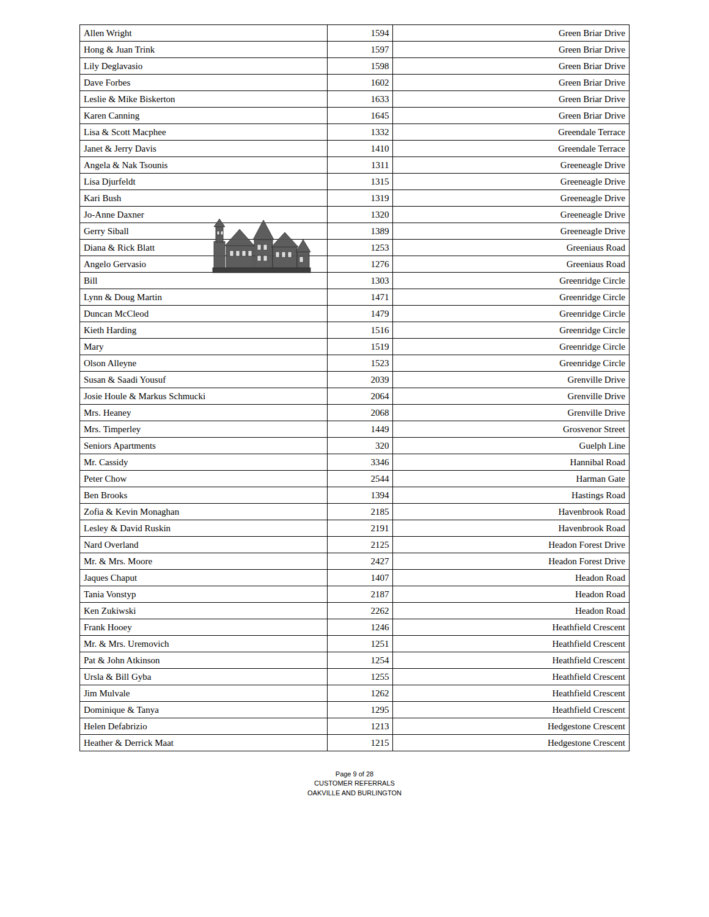| Allen Wright | 1594 | Green Briar Drive |
| Hong & Juan Trink | 1597 | Green Briar Drive |
| Lily Deglavasio | 1598 | Green Briar Drive |
| Dave Forbes | 1602 | Green Briar Drive |
| Leslie & Mike Biskerton | 1633 | Green Briar Drive |
| Karen Canning | 1645 | Green Briar Drive |
| Lisa & Scott Macphee | 1332 | Greendale Terrace |
| Janet & Jerry Davis | 1410 | Greendale Terrace |
| Angela & Nak Tsounis | 1311 | Greeneagle Drive |
| Lisa Djurfeldt | 1315 | Greeneagle Drive |
| Kari Bush | 1319 | Greeneagle Drive |
| Jo-Anne Daxner | 1320 | Greeneagle Drive |
| Gerry Siball | 1389 | Greeneagle Drive |
| Diana & Rick Blatt | 1253 | Greeniaus Road |
| Angelo Gervasio | 1276 | Greeniaus Road |
| Bill | 1303 | Greenridge Circle |
| Lynn & Doug Martin | 1471 | Greenridge Circle |
| Duncan McCleod | 1479 | Greenridge Circle |
| Kieth Harding | 1516 | Greenridge Circle |
| Mary | 1519 | Greenridge Circle |
| Olson Alleyne | 1523 | Greenridge Circle |
| Susan & Saadi Yousuf | 2039 | Grenville Drive |
| Josie Houle & Markus Schmucki | 2064 | Grenville Drive |
| Mrs. Heaney | 2068 | Grenville Drive |
| Mrs. Timperley | 1449 | Grosvenor Street |
| Seniors Apartments | 320 | Guelph Line |
| Mr. Cassidy | 3346 | Hannibal Road |
| Peter Chow | 2544 | Harman Gate |
| Ben Brooks | 1394 | Hastings Road |
| Zofia & Kevin Monaghan | 2185 | Havenbrook Road |
| Lesley & David Ruskin | 2191 | Havenbrook Road |
| Nard Overland | 2125 | Headon Forest Drive |
| Mr. & Mrs. Moore | 2427 | Headon Forest Drive |
| Jaques Chaput | 1407 | Headon Road |
| Tania Vonstyp | 2187 | Headon Road |
| Ken Zukiwski | 2262 | Headon Road |
| Frank Hooey | 1246 | Heathfield Crescent |
| Mr. & Mrs. Uremovich | 1251 | Heathfield Crescent |
| Pat & John Atkinson | 1254 | Heathfield Crescent |
| Ursla & Bill Gyba | 1255 | Heathfield Crescent |
| Jim Mulvale | 1262 | Heathfield Crescent |
| Dominique & Tanya | 1295 | Heathfield Crescent |
| Helen Defabrizio | 1213 | Hedgestone Crescent |
| Heather & Derrick Maat | 1215 | Hedgestone Crescent |
Page 9 of 28
CUSTOMER REFERRALS
OAKVILLE AND BURLINGTON